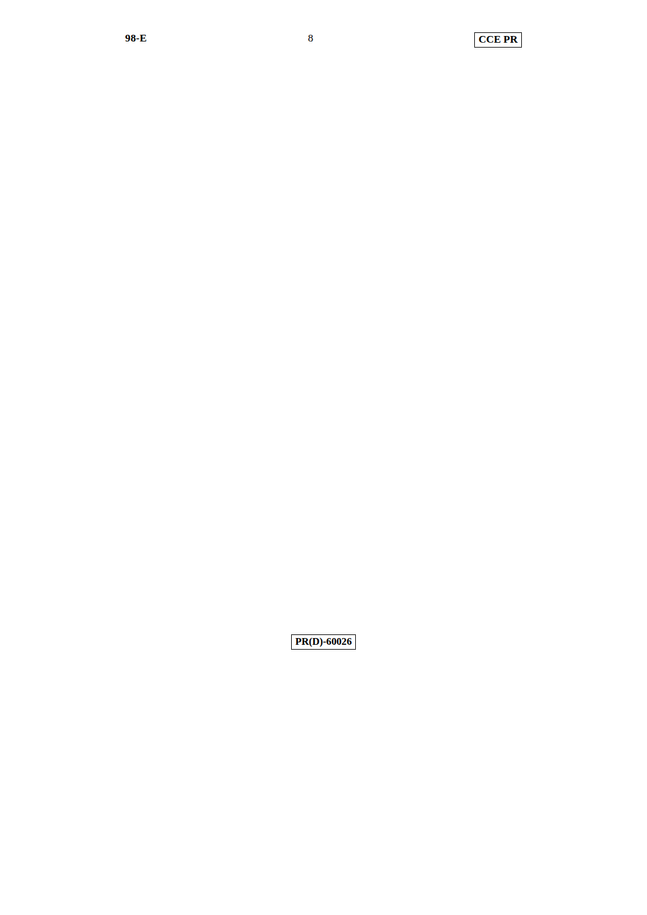98-E
8
CCE PR
PR(D)-60026